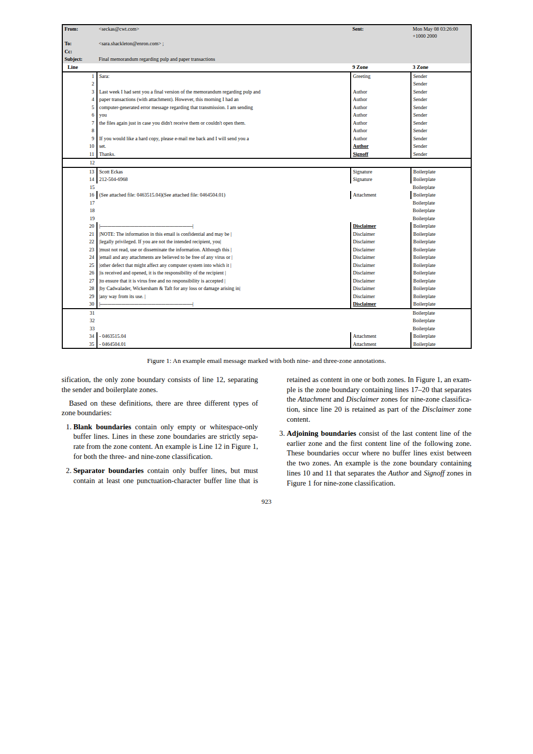| From: | <seckas@cwt.com> | Sent: | Mon May 08 03:26:00 +1000 2000 |
| To: | <sara.shackleton@enron.com> ; | | |
| Cc: | | | |
| Subject: | Final memorandum regarding pulp and paper transactions | | |
| Line | | 9 Zone | 3 Zone |
| 1 | Sara: | Greeting | Sender |
| 2 | | | Sender |
| 3 | Last week I had sent you a final version of the memorandum regarding pulp and | Author | Sender |
| 4 | paper transactions (with attachment). However, this morning I had an | Author | Sender |
| 5 | computer-generated error message regarding that transmission. I am sending | Author | Sender |
| 6 | you | Author | Sender |
| 7 | the files again just in case you didn't receive them or couldn't open them. | Author | Sender |
| 8 | | Author | Sender |
| 9 | If you would like a hard copy, please e-mail me back and I will send you a | Author | Sender |
| 10 | set. | Author | Sender |
| 11 | Thanks. | Signoff | Sender |
| 12 | | | |
| 13 | Scott Eckas | Signature | Boilerplate |
| 14 | 212-504-6968 | Signature | Boilerplate |
| 15 | | | Boilerplate |
| 16 | (See attached file: 0463515.04)(See attached file: 0464504.01) | Attachment | Boilerplate |
| 17 | | | Boilerplate |
| 18 | | | Boilerplate |
| 19 | | | Boilerplate |
| 20 | /-----------------------------------------------------------------/ | Disclaimer | Boilerplate |
| 21 | /NOTE: The information in this email is confidential and may be / | Disclaimer | Boilerplate |
| 22 | /legally privileged. If you are not the intended recipient, you/ | Disclaimer | Boilerplate |
| 23 | /must not read, use or disseminate the information. Although this / | Disclaimer | Boilerplate |
| 24 | /email and any attachments are believed to be free of any virus or / | Disclaimer | Boilerplate |
| 25 | /other defect that might affect any computer system into which it / | Disclaimer | Boilerplate |
| 26 | /is received and opened, it is the responsibility of the recipient / | Disclaimer | Boilerplate |
| 27 | /to ensure that it is virus free and no responsibility is accepted / | Disclaimer | Boilerplate |
| 28 | /by Cadwalader, Wickersham & Taft for any loss or damage arising in/ | Disclaimer | Boilerplate |
| 29 | /any way from its use. / | Disclaimer | Boilerplate |
| 30 | /-----------------------------------------------------------------/ | Disclaimer | Boilerplate |
| 31 | | | Boilerplate |
| 32 | | | Boilerplate |
| 33 | | | Boilerplate |
| 34 | - 0463515.04 | Attachment | Boilerplate |
| 35 | - 0464504.01 | Attachment | Boilerplate |
Figure 1: An example email message marked with both nine- and three-zone annotations.
sification, the only zone boundary consists of line 12, separating the sender and boilerplate zones.
Based on these definitions, there are three different types of zone boundaries:
Blank boundaries contain only empty or whitespace-only buffer lines. Lines in these zone boundaries are strictly separate from the zone content. An example is Line 12 in Figure 1, for both the three- and nine-zone classification.
Separator boundaries contain only buffer lines, but must contain at least one punctuation-character buffer line that is retained as content in one or both zones. In Figure 1, an example is the zone boundary containing lines 17–20 that separates the Attachment and Disclaimer zones for nine-zone classification, since line 20 is retained as part of the Disclaimer zone content.
Adjoining boundaries consist of the last content line of the earlier zone and the first content line of the following zone. These boundaries occur where no buffer lines exist between the two zones. An example is the zone boundary containing lines 10 and 11 that separates the Author and Signoff zones in Figure 1 for nine-zone classification.
923